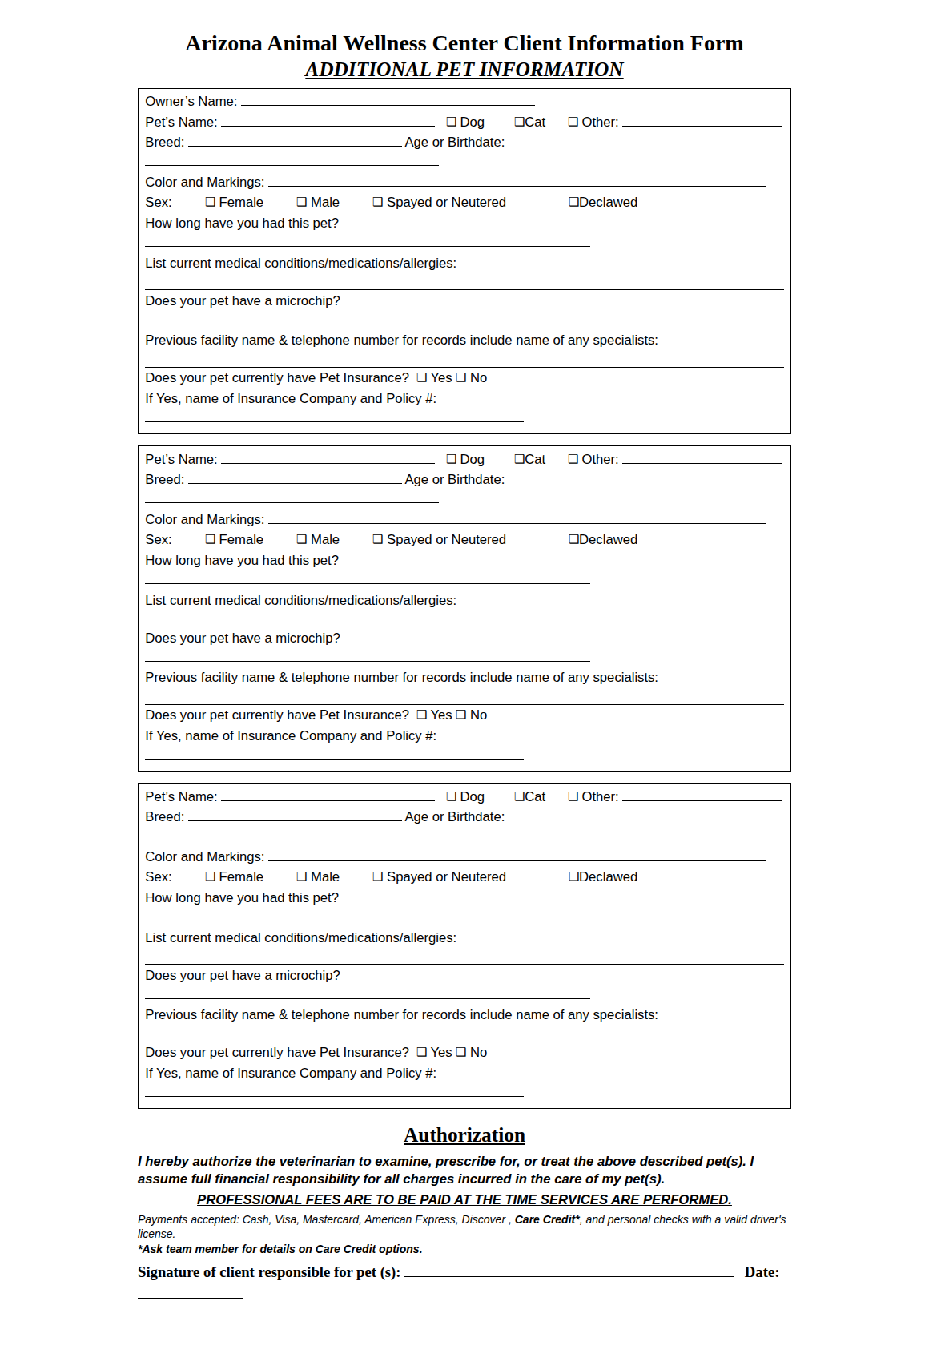Arizona Animal Wellness Center Client Information Form
ADDITIONAL PET INFORMATION
Owner’s Name:
Pet’s Name: ❑ Dog ❑Cat ❑ Other:
Breed: Age or Birthdate:
Color and Markings:
Sex: ❑ Female ❑ Male ❑ Spayed or Neutered ❑Declawed
How long have you had this pet?
List current medical conditions/medications/allergies:
Does your pet have a microchip?
Previous facility name & telephone number for records include name of any specialists:
Does your pet currently have Pet Insurance? ❑ Yes ❑ No
If Yes, name of Insurance Company and Policy #:
Pet’s Name: ❑ Dog ❑Cat ❑ Other:
Breed: Age or Birthdate:
Color and Markings:
Sex: ❑ Female ❑ Male ❑ Spayed or Neutered ❑Declawed
How long have you had this pet?
List current medical conditions/medications/allergies:
Does your pet have a microchip?
Previous facility name & telephone number for records include name of any specialists:
Does your pet currently have Pet Insurance? ❑ Yes ❑ No
If Yes, name of Insurance Company and Policy #:
Pet’s Name: ❑ Dog ❑Cat ❑ Other:
Breed: Age or Birthdate:
Color and Markings:
Sex: ❑ Female ❑ Male ❑ Spayed or Neutered ❑Declawed
How long have you had this pet?
List current medical conditions/medications/allergies:
Does your pet have a microchip?
Previous facility name & telephone number for records include name of any specialists:
Does your pet currently have Pet Insurance? ❑ Yes ❑ No
If Yes, name of Insurance Company and Policy #:
Authorization
I hereby authorize the veterinarian to examine, prescribe for, or treat the above described pet(s). I assume full financial responsibility for all charges incurred in the care of my pet(s).
PROFESSIONAL FEES ARE TO BE PAID AT THE TIME SERVICES ARE PERFORMED.
Payments accepted: Cash, Visa, Mastercard, American Express, Discover , Care Credit*, and personal checks with a valid driver's license.
*Ask team member for details on Care Credit options.
Signature of client responsible for pet (s): Date: